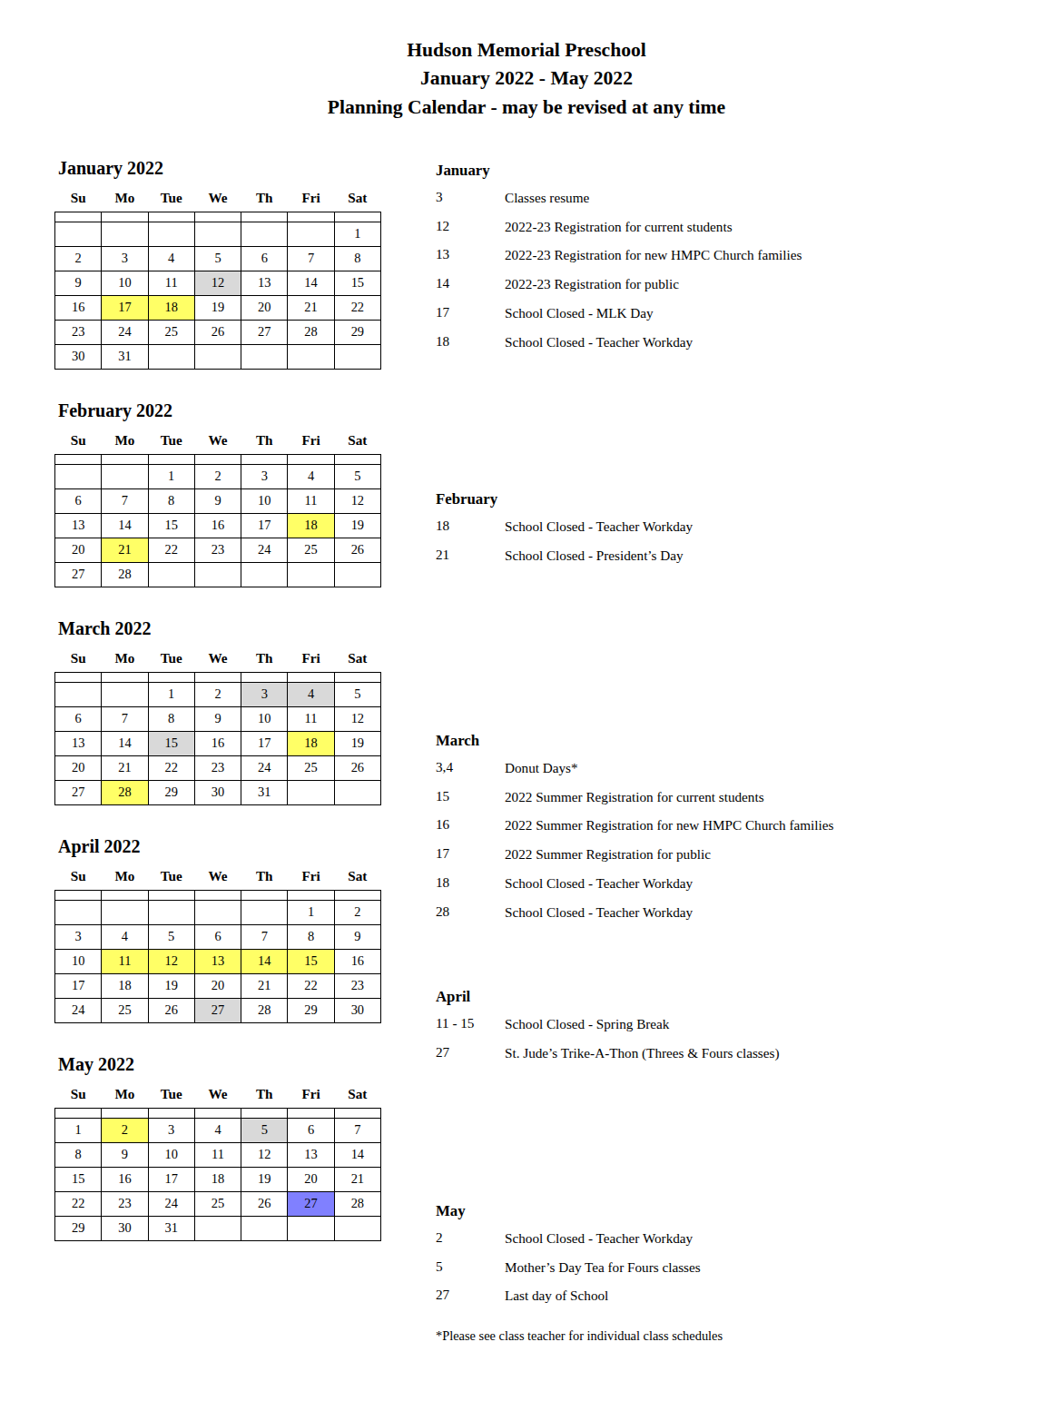Hudson Memorial Preschool
January 2022 - May 2022
Planning Calendar - may be revised at any time
January 2022
| Su | Mo | Tue | We | Th | Fri | Sat |
| --- | --- | --- | --- | --- | --- | --- |
| | | | | | | 1 |
| 2 | 3 | 4 | 5 | 6 | 7 | 8 |
| 9 | 10 | 11 | 12 | 13 | 14 | 15 |
| 16 | 17 | 18 | 19 | 20 | 21 | 22 |
| 23 | 24 | 25 | 26 | 27 | 28 | 29 |
| 30 | 31 | | | | | |
February 2022
| Su | Mo | Tue | We | Th | Fri | Sat |
| --- | --- | --- | --- | --- | --- | --- |
| | | 1 | 2 | 3 | 4 | 5 |
| 6 | 7 | 8 | 9 | 10 | 11 | 12 |
| 13 | 14 | 15 | 16 | 17 | 18 | 19 |
| 20 | 21 | 22 | 23 | 24 | 25 | 26 |
| 27 | 28 | | | | | |
March 2022
| Su | Mo | Tue | We | Th | Fri | Sat |
| --- | --- | --- | --- | --- | --- | --- |
| | | 1 | 2 | 3 | 4 | 5 |
| 6 | 7 | 8 | 9 | 10 | 11 | 12 |
| 13 | 14 | 15 | 16 | 17 | 18 | 19 |
| 20 | 21 | 22 | 23 | 24 | 25 | 26 |
| 27 | 28 | 29 | 30 | 31 | | |
April 2022
| Su | Mo | Tue | We | Th | Fri | Sat |
| --- | --- | --- | --- | --- | --- | --- |
| | | | | | 1 | 2 |
| 3 | 4 | 5 | 6 | 7 | 8 | 9 |
| 10 | 11 | 12 | 13 | 14 | 15 | 16 |
| 17 | 18 | 19 | 20 | 21 | 22 | 23 |
| 24 | 25 | 26 | 27 | 28 | 29 | 30 |
May 2022
| Su | Mo | Tue | We | Th | Fri | Sat |
| --- | --- | --- | --- | --- | --- | --- |
| 1 | 2 | 3 | 4 | 5 | 6 | 7 |
| 8 | 9 | 10 | 11 | 12 | 13 | 14 |
| 15 | 16 | 17 | 18 | 19 | 20 | 21 |
| 22 | 23 | 24 | 25 | 26 | 27 | 28 |
| 29 | 30 | 31 | | | | |
January
3
Classes resume
12
2022-23 Registration for current students
13
2022-23 Registration for new HMPC Church families
14
2022-23 Registration for public
17
School Closed - MLK Day
18
School Closed - Teacher Workday
February
18
School Closed - Teacher Workday
21
School Closed - President’s Day
March
3,4
Donut Days*
15
2022 Summer Registration for current students
16
2022 Summer Registration for new HMPC Church families
17
2022 Summer Registration for public
18
School Closed - Teacher Workday
28
School Closed - Teacher Workday
April
11 - 15
School Closed - Spring Break
27
St. Jude’s Trike-A-Thon (Threes & Fours classes)
May
2
School Closed - Teacher Workday
5
Mother’s Day Tea for Fours classes
27
Last day of School
*Please see class teacher for individual class schedules